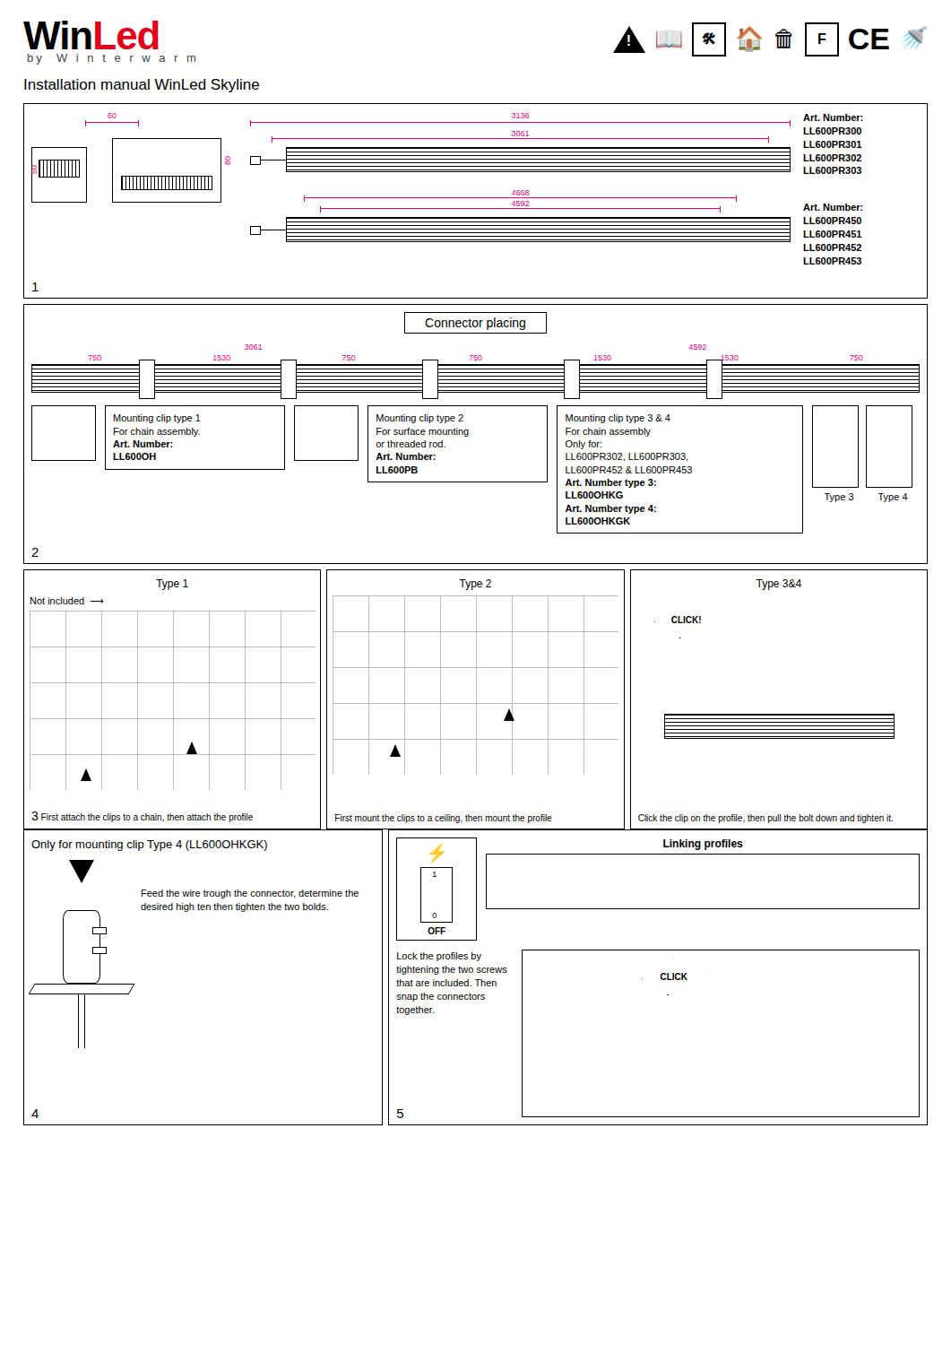Win Led
by W i n t e r w a r m
📖
🛠
🏠
🗑
F
CE
🚿
Installation manual WinLed Skyline
60
50
80
3136
3061
4668
4592
Art. Number:
LL600PR300
LL600PR301
LL600PR302
LL600PR303
Art. Number:
LL600PR450
LL600PR451
LL600PR452
LL600PR453
1
Connector placing
3061 4592
7501530750 75015301530750
Mounting clip type 1
For chain assembly.
Art. Number:
LL600OH
Mounting clip type 2
For surface mounting
or threaded rod.
Art. Number:
LL600PB
Mounting clip type 3 & 4
For chain assembly
Only for:
LL600PR302, LL600PR303,
LL600PR452 & LL600PR453
Art. Number type 3:
LL600OHKG
Art. Number type 4:
LL600OHKGK
Type 3 Type 4
2
Type 1
Not included ⟶
3 First attach the clips to a chain, then attach the profile
Type 2
First mount the clips to a ceiling, then mount the profile
Type 3&4
CLICK!
Click the clip on the profile, then pull the bolt down and tighten it.
Only for mounting clip Type 4 (LL600OHKGK)
Feed the wire trough the connector, determine the desired high ten then tighten the two bolds.
4
⚡
1 0
OFF
Linking profiles
Lock the profiles by tightening the two screws that are included. Then snap the connectors together.
CLICK
5